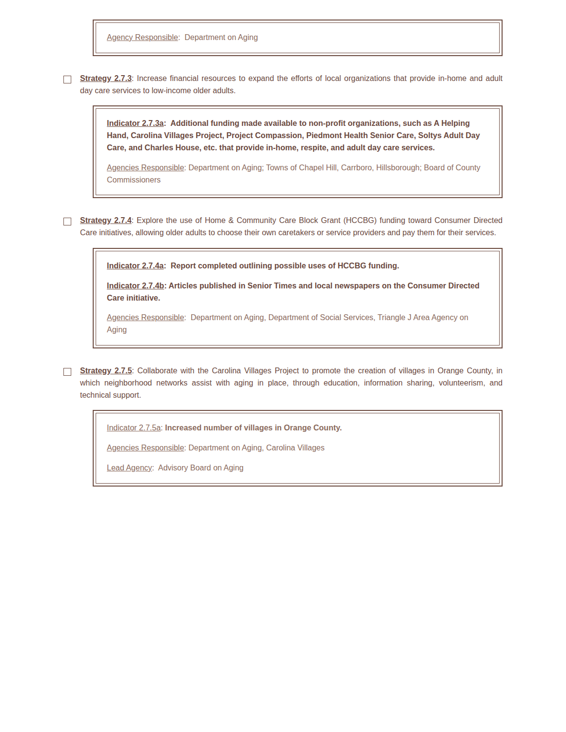Agency Responsible: Department on Aging
Strategy 2.7.3: Increase financial resources to expand the efforts of local organizations that provide in-home and adult day care services to low-income older adults.
Indicator 2.7.3a: Additional funding made available to non-profit organizations, such as A Helping Hand, Carolina Villages Project, Project Compassion, Piedmont Health Senior Care, Soltys Adult Day Care, and Charles House, etc. that provide in-home, respite, and adult day care services.
Agencies Responsible: Department on Aging; Towns of Chapel Hill, Carrboro, Hillsborough; Board of County Commissioners
Strategy 2.7.4: Explore the use of Home & Community Care Block Grant (HCCBG) funding toward Consumer Directed Care initiatives, allowing older adults to choose their own caretakers or service providers and pay them for their services.
Indicator 2.7.4a: Report completed outlining possible uses of HCCBG funding.
Indicator 2.7.4b: Articles published in Senior Times and local newspapers on the Consumer Directed Care initiative.
Agencies Responsible: Department on Aging, Department of Social Services, Triangle J Area Agency on Aging
Strategy 2.7.5: Collaborate with the Carolina Villages Project to promote the creation of villages in Orange County, in which neighborhood networks assist with aging in place, through education, information sharing, volunteerism, and technical support.
Indicator 2.7.5a: Increased number of villages in Orange County.
Agencies Responsible: Department on Aging, Carolina Villages
Lead Agency: Advisory Board on Aging